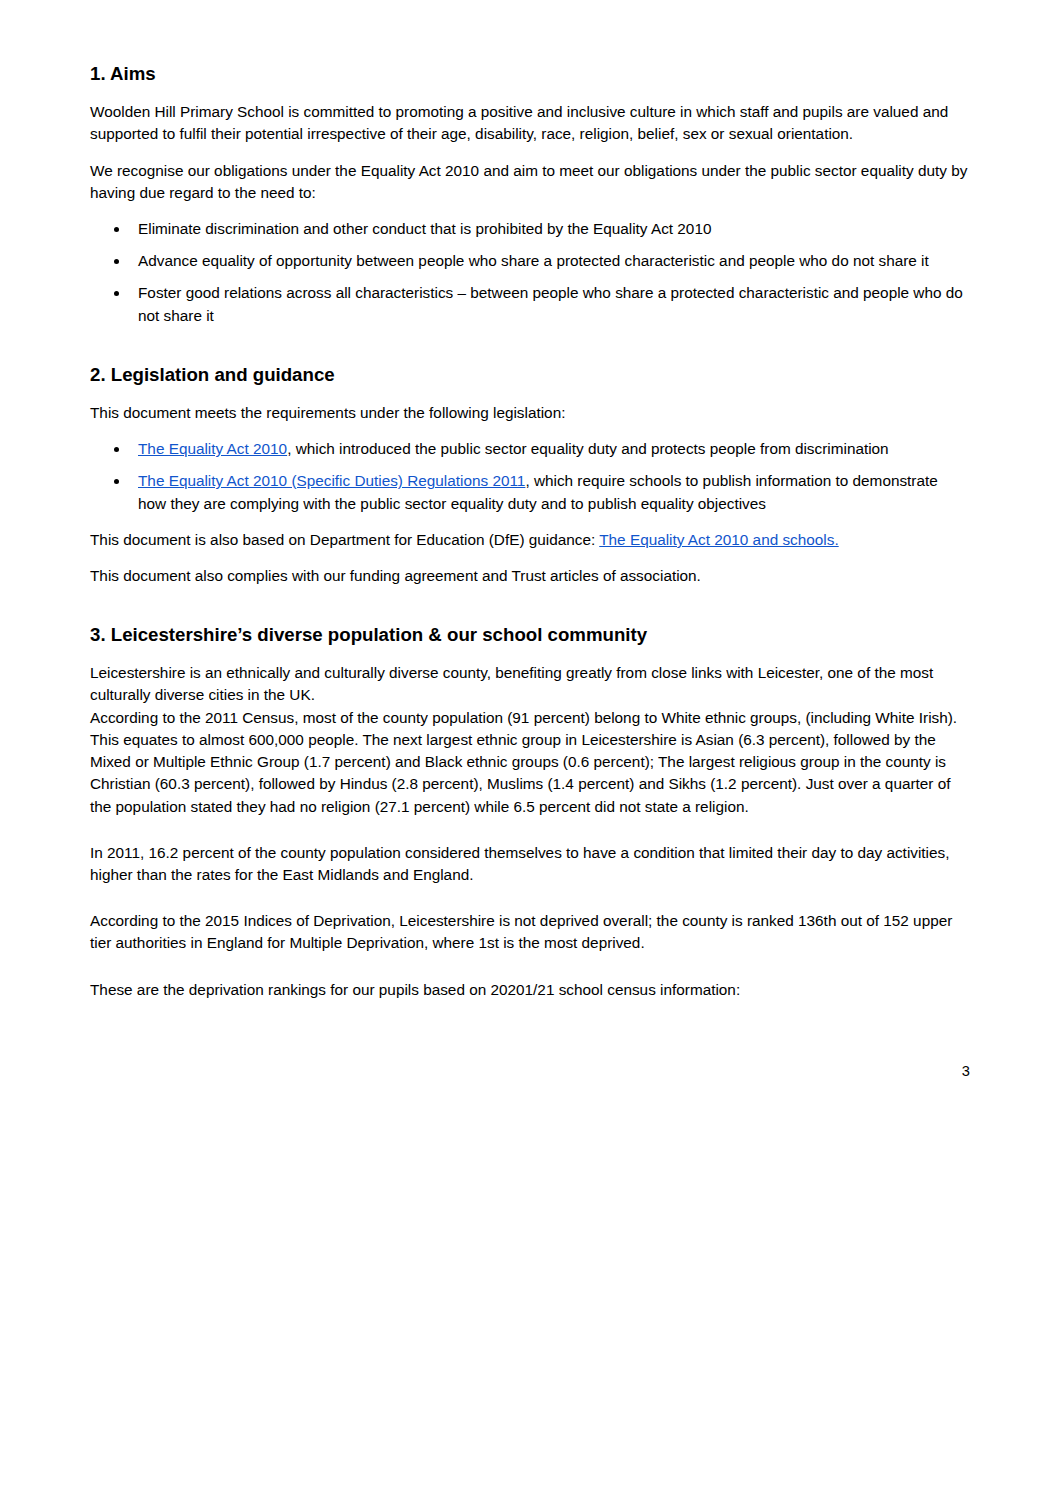1. Aims
Woolden Hill Primary School is committed to promoting a positive and inclusive culture in which staff and pupils are valued and supported to fulfil their potential irrespective of their age, disability, race, religion, belief, sex or sexual orientation.
We recognise our obligations under the Equality Act 2010 and aim to meet our obligations under the public sector equality duty by having due regard to the need to:
Eliminate discrimination and other conduct that is prohibited by the Equality Act 2010
Advance equality of opportunity between people who share a protected characteristic and people who do not share it
Foster good relations across all characteristics – between people who share a protected characteristic and people who do not share it
2. Legislation and guidance
This document meets the requirements under the following legislation:
The Equality Act 2010, which introduced the public sector equality duty and protects people from discrimination
The Equality Act 2010 (Specific Duties) Regulations 2011, which require schools to publish information to demonstrate how they are complying with the public sector equality duty and to publish equality objectives
This document is also based on Department for Education (DfE) guidance: The Equality Act 2010 and schools.
This document also complies with our funding agreement and Trust articles of association.
3. Leicestershire’s diverse population & our school community
Leicestershire is an ethnically and culturally diverse county, benefiting greatly from close links with Leicester, one of the most culturally diverse cities in the UK.
According to the 2011 Census, most of the county population (91 percent) belong to White ethnic groups, (including White Irish). This equates to almost 600,000 people. The next largest ethnic group in Leicestershire is Asian (6.3 percent), followed by the Mixed or Multiple Ethnic Group (1.7 percent) and Black ethnic groups (0.6 percent); The largest religious group in the county is Christian (60.3 percent), followed by Hindus (2.8 percent), Muslims (1.4 percent) and Sikhs (1.2 percent). Just over a quarter of the population stated they had no religion (27.1 percent) while 6.5 percent did not state a religion.
In 2011, 16.2 percent of the county population considered themselves to have a condition that limited their day to day activities, higher than the rates for the East Midlands and England.
According to the 2015 Indices of Deprivation, Leicestershire is not deprived overall; the county is ranked 136th out of 152 upper tier authorities in England for Multiple Deprivation, where 1st is the most deprived.
These are the deprivation rankings for our pupils based on 20201/21 school census information:
3